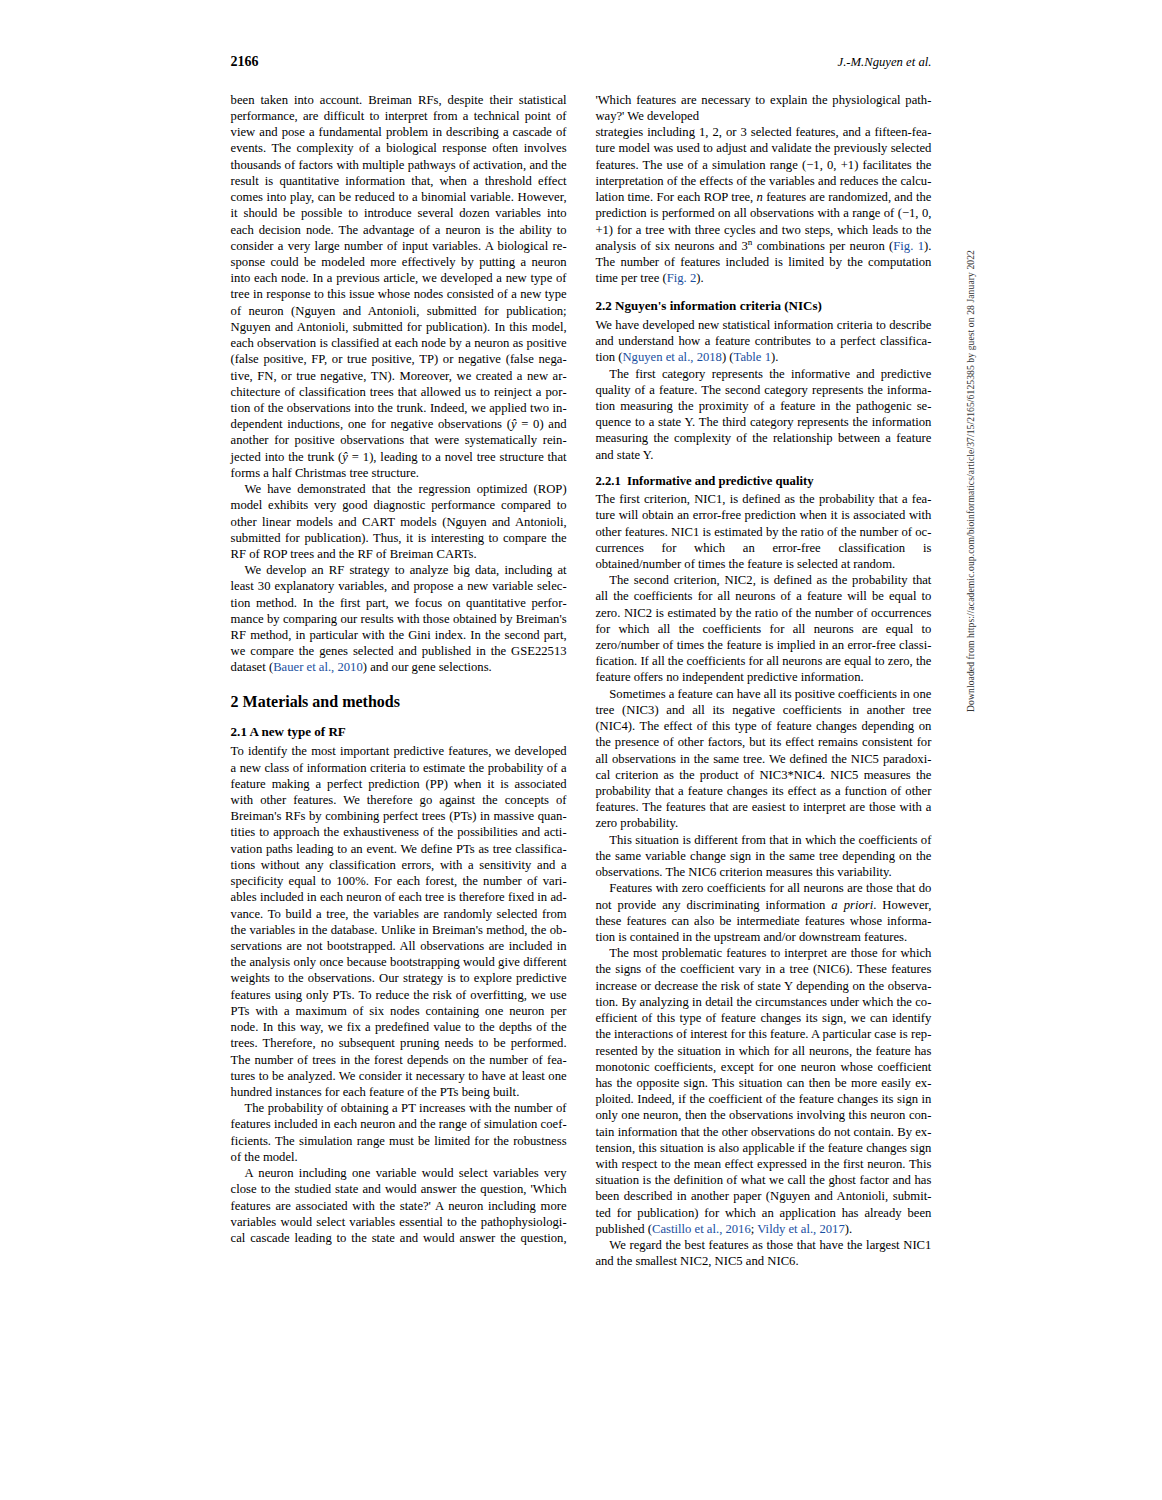2166
J.-M.Nguyen et al.
Downloaded from https://academic.oup.com/bioinformatics/article/37/15/2165/6125385 by guest on 28 January 2022
been taken into account. Breiman RFs, despite their statistical performance, are difficult to interpret from a technical point of view and pose a fundamental problem in describing a cascade of events. The complexity of a biological response often involves thousands of factors with multiple pathways of activation, and the result is quantitative information that, when a threshold effect comes into play, can be reduced to a binomial variable. However, it should be possible to introduce several dozen variables into each decision node. The advantage of a neuron is the ability to consider a very large number of input variables. A biological response could be modeled more effectively by putting a neuron into each node. In a previous article, we developed a new type of tree in response to this issue whose nodes consisted of a new type of neuron (Nguyen and Antonioli, submitted for publication; Nguyen and Antonioli, submitted for publication). In this model, each observation is classified at each node by a neuron as positive (false positive, FP, or true positive, TP) or negative (false negative, FN, or true negative, TN). Moreover, we created a new architecture of classification trees that allowed us to reinject a portion of the observations into the trunk. Indeed, we applied two independent inductions, one for negative observations (ŷ = 0) and another for positive observations that were systematically reinjected into the trunk (ŷ = 1), leading to a novel tree structure that forms a half Christmas tree structure.
We have demonstrated that the regression optimized (ROP) model exhibits very good diagnostic performance compared to other linear models and CART models (Nguyen and Antonioli, submitted for publication). Thus, it is interesting to compare the RF of ROP trees and the RF of Breiman CARTs.
We develop an RF strategy to analyze big data, including at least 30 explanatory variables, and propose a new variable selection method. In the first part, we focus on quantitative performance by comparing our results with those obtained by Breiman's RF method, in particular with the Gini index. In the second part, we compare the genes selected and published in the GSE22513 dataset (Bauer et al., 2010) and our gene selections.
2 Materials and methods
2.1 A new type of RF
To identify the most important predictive features, we developed a new class of information criteria to estimate the probability of a feature making a perfect prediction (PP) when it is associated with other features. We therefore go against the concepts of Breiman's RFs by combining perfect trees (PTs) in massive quantities to approach the exhaustiveness of the possibilities and activation paths leading to an event. We define PTs as tree classifications without any classification errors, with a sensitivity and a specificity equal to 100%. For each forest, the number of variables included in each neuron of each tree is therefore fixed in advance. To build a tree, the variables are randomly selected from the variables in the database. Unlike in Breiman's method, the observations are not bootstrapped. All observations are included in the analysis only once because bootstrapping would give different weights to the observations. Our strategy is to explore predictive features using only PTs. To reduce the risk of overfitting, we use PTs with a maximum of six nodes containing one neuron per node. In this way, we fix a predefined value to the depths of the trees. Therefore, no subsequent pruning needs to be performed. The number of trees in the forest depends on the number of features to be analyzed. We consider it necessary to have at least one hundred instances for each feature of the PTs being built.
The probability of obtaining a PT increases with the number of features included in each neuron and the range of simulation coefficients. The simulation range must be limited for the robustness of the model.
A neuron including one variable would select variables very close to the studied state and would answer the question, 'Which features are associated with the state?' A neuron including more variables would select variables essential to the pathophysiological cascade leading to the state and would answer the question, 'Which features are necessary to explain the physiological pathway?' We developed
strategies including 1, 2, or 3 selected features, and a fifteen-feature model was used to adjust and validate the previously selected features. The use of a simulation range (−1, 0, +1) facilitates the interpretation of the effects of the variables and reduces the calculation time. For each ROP tree, n features are randomized, and the prediction is performed on all observations with a range of (−1, 0, +1) for a tree with three cycles and two steps, which leads to the analysis of six neurons and 3n combinations per neuron (Fig. 1). The number of features included is limited by the computation time per tree (Fig. 2).
2.2 Nguyen's information criteria (NICs)
We have developed new statistical information criteria to describe and understand how a feature contributes to a perfect classification (Nguyen et al., 2018) (Table 1).
The first category represents the informative and predictive quality of a feature. The second category represents the information measuring the proximity of a feature in the pathogenic sequence to a state Y. The third category represents the information measuring the complexity of the relationship between a feature and state Y.
2.2.1 Informative and predictive quality
The first criterion, NIC1, is defined as the probability that a feature will obtain an error-free prediction when it is associated with other features. NIC1 is estimated by the ratio of the number of occurrences for which an error-free classification is obtained/number of times the feature is selected at random.
The second criterion, NIC2, is defined as the probability that all the coefficients for all neurons of a feature will be equal to zero. NIC2 is estimated by the ratio of the number of occurrences for which all the coefficients for all neurons are equal to zero/number of times the feature is implied in an error-free classification. If all the coefficients for all neurons are equal to zero, the feature offers no independent predictive information.
Sometimes a feature can have all its positive coefficients in one tree (NIC3) and all its negative coefficients in another tree (NIC4). The effect of this type of feature changes depending on the presence of other factors, but its effect remains consistent for all observations in the same tree. We defined the NIC5 paradoxical criterion as the product of NIC3*NIC4. NIC5 measures the probability that a feature changes its effect as a function of other features. The features that are easiest to interpret are those with a zero probability.
This situation is different from that in which the coefficients of the same variable change sign in the same tree depending on the observations. The NIC6 criterion measures this variability.
Features with zero coefficients for all neurons are those that do not provide any discriminating information a priori. However, these features can also be intermediate features whose information is contained in the upstream and/or downstream features.
The most problematic features to interpret are those for which the signs of the coefficient vary in a tree (NIC6). These features increase or decrease the risk of state Y depending on the observation. By analyzing in detail the circumstances under which the coefficient of this type of feature changes its sign, we can identify the interactions of interest for this feature. A particular case is represented by the situation in which for all neurons, the feature has monotonic coefficients, except for one neuron whose coefficient has the opposite sign. This situation can then be more easily exploited. Indeed, if the coefficient of the feature changes its sign in only one neuron, then the observations involving this neuron contain information that the other observations do not contain. By extension, this situation is also applicable if the feature changes sign with respect to the mean effect expressed in the first neuron. This situation is the definition of what we call the ghost factor and has been described in another paper (Nguyen and Antonioli, submitted for publication) for which an application has already been published (Castillo et al., 2016; Vildy et al., 2017).
We regard the best features as those that have the largest NIC1 and the smallest NIC2, NIC5 and NIC6.